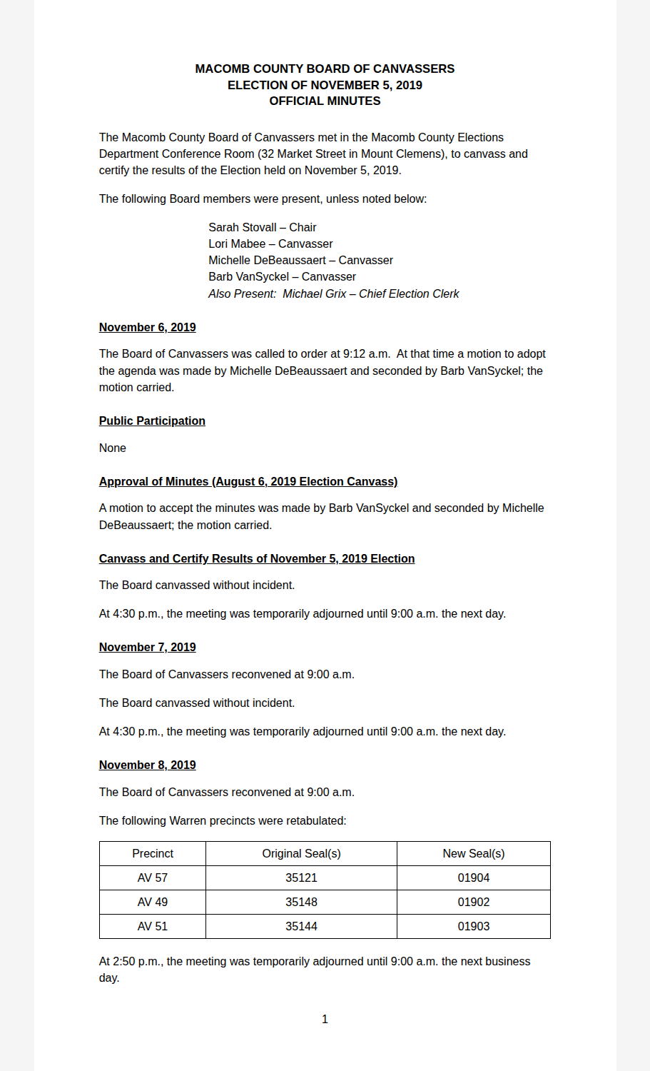MACOMB COUNTY BOARD OF CANVASSERS ELECTION OF NOVEMBER 5, 2019 OFFICIAL MINUTES
The Macomb County Board of Canvassers met in the Macomb County Elections Department Conference Room (32 Market Street in Mount Clemens), to canvass and certify the results of the Election held on November 5, 2019.
The following Board members were present, unless noted below:
Sarah Stovall – Chair Lori Mabee – Canvasser Michelle DeBeaussaert – Canvasser Barb VanSyckel – Canvasser Also Present: Michael Grix – Chief Election Clerk
November 6, 2019
The Board of Canvassers was called to order at 9:12 a.m. At that time a motion to adopt the agenda was made by Michelle DeBeaussaert and seconded by Barb VanSyckel; the motion carried.
Public Participation
None
Approval of Minutes (August 6, 2019 Election Canvass)
A motion to accept the minutes was made by Barb VanSyckel and seconded by Michelle DeBeaussaert; the motion carried.
Canvass and Certify Results of November 5, 2019 Election
The Board canvassed without incident.
At 4:30 p.m., the meeting was temporarily adjourned until 9:00 a.m. the next day.
November 7, 2019
The Board of Canvassers reconvened at 9:00 a.m.
The Board canvassed without incident.
At 4:30 p.m., the meeting was temporarily adjourned until 9:00 a.m. the next day.
November 8, 2019
The Board of Canvassers reconvened at 9:00 a.m.
The following Warren precincts were retabulated:
| Precinct | Original Seal(s) | New Seal(s) |
| --- | --- | --- |
| AV 57 | 35121 | 01904 |
| AV 49 | 35148 | 01902 |
| AV 51 | 35144 | 01903 |
At 2:50 p.m., the meeting was temporarily adjourned until 9:00 a.m. the next business day.
1